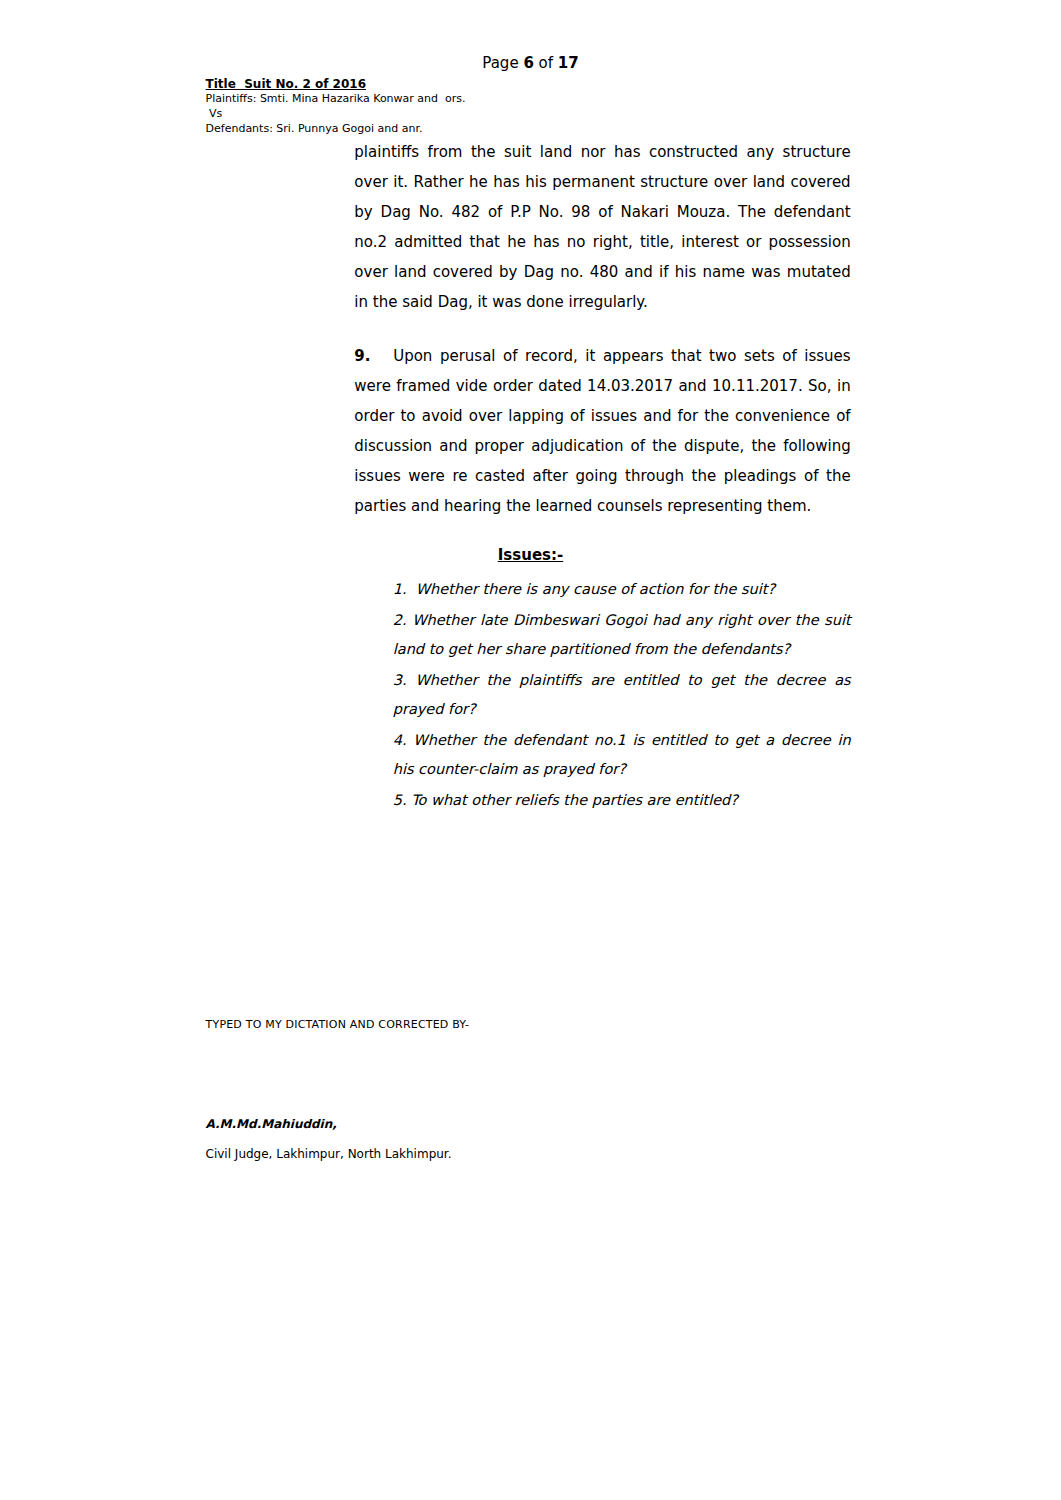Page 6 of 17
Title Suit No. 2 of 2016 Plaintiffs: Smti. Mina Hazarika Konwar and ors. Vs Defendants: Sri. Punnya Gogoi and anr.
plaintiffs from the suit land nor has constructed any structure over it. Rather he has his permanent structure over land covered by Dag No. 482 of P.P No. 98 of Nakari Mouza. The defendant no.2 admitted that he has no right, title, interest or possession over land covered by Dag no. 480 and if his name was mutated in the said Dag, it was done irregularly.
9. Upon perusal of record, it appears that two sets of issues were framed vide order dated 14.03.2017 and 10.11.2017. So, in order to avoid over lapping of issues and for the convenience of discussion and proper adjudication of the dispute, the following issues were re casted after going through the pleadings of the parties and hearing the learned counsels representing them.
Issues:-
1. Whether there is any cause of action for the suit?
2. Whether late Dimbeswari Gogoi had any right over the suit land to get her share partitioned from the defendants?
3. Whether the plaintiffs are entitled to get the decree as prayed for?
4. Whether the defendant no.1 is entitled to get a decree in his counter-claim as prayed for?
5. To what other reliefs the parties are entitled?
TYPED TO MY DICTATION AND CORRECTED BY-
A.M.Md.Mahiuddin,
Civil Judge, Lakhimpur, North Lakhimpur.